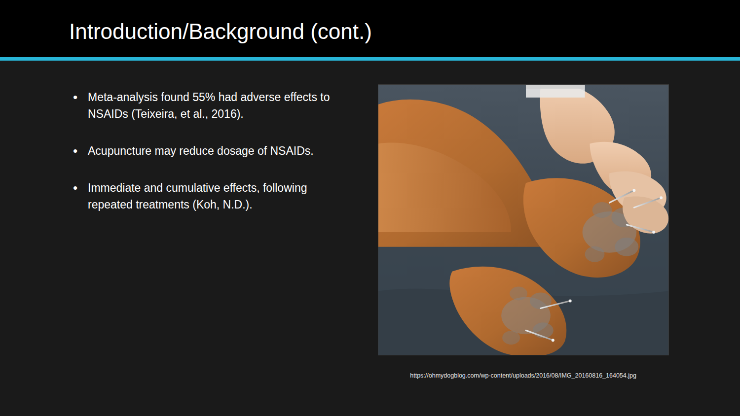Introduction/Background (cont.)
Meta-analysis found 55% had adverse effects to NSAIDs (Teixeira, et al., 2016).
Acupuncture may reduce dosage of NSAIDs.
Immediate and cumulative effects, following repeated treatments (Koh, N.D.).
https://ohmydogblog.com/wp-content/uploads/2016/08/IMG_20160816_164054.jpg